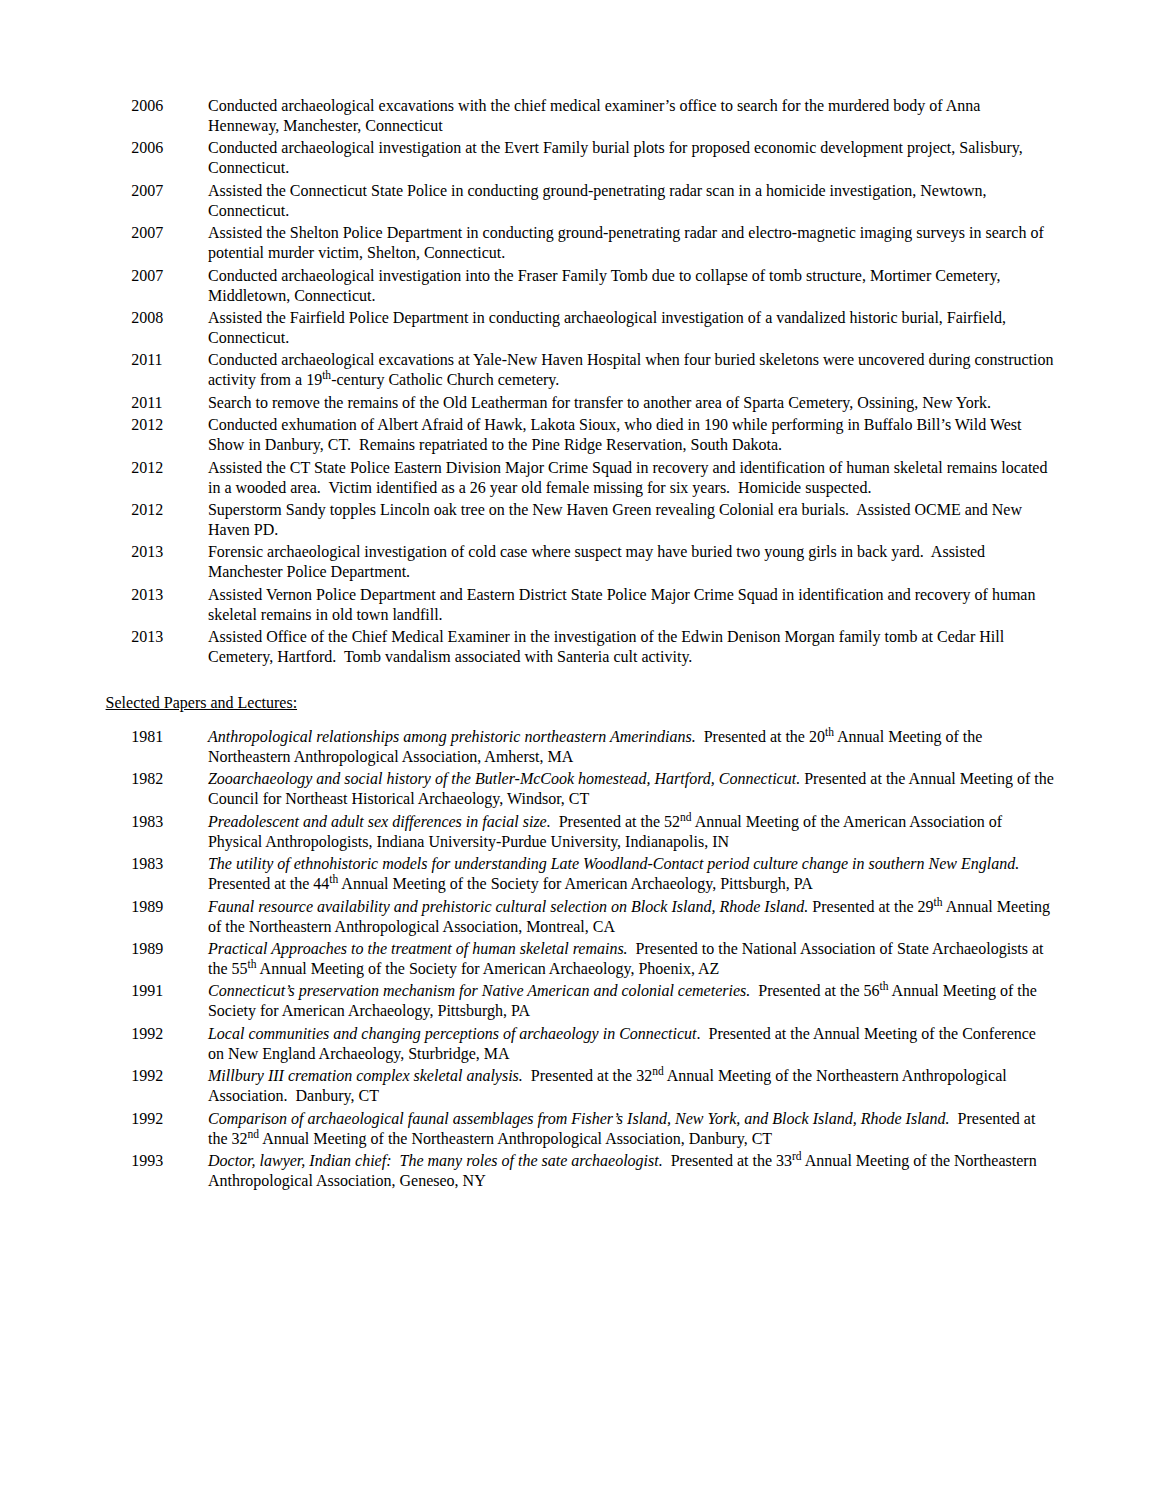2006
Conducted archaeological excavations with the chief medical examiner’s office to search for the murdered body of Anna Henneway, Manchester, Connecticut
2006
Conducted archaeological investigation at the Evert Family burial plots for proposed economic development project, Salisbury, Connecticut.
2007
Assisted the Connecticut State Police in conducting ground-penetrating radar scan in a homicide investigation, Newtown, Connecticut.
2007
Assisted the Shelton Police Department in conducting ground-penetrating radar and electro-magnetic imaging surveys in search of potential murder victim, Shelton, Connecticut.
2007
Conducted archaeological investigation into the Fraser Family Tomb due to collapse of tomb structure, Mortimer Cemetery, Middletown, Connecticut.
2008
Assisted the Fairfield Police Department in conducting archaeological investigation of a vandalized historic burial, Fairfield, Connecticut.
2011
Conducted archaeological excavations at Yale-New Haven Hospital when four buried skeletons were uncovered during construction activity from a 19th-century Catholic Church cemetery.
2011
Search to remove the remains of the Old Leatherman for transfer to another area of Sparta Cemetery, Ossining, New York.
2012
Conducted exhumation of Albert Afraid of Hawk, Lakota Sioux, who died in 190 while performing in Buffalo Bill’s Wild West Show in Danbury, CT. Remains repatriated to the Pine Ridge Reservation, South Dakota.
2012
Assisted the CT State Police Eastern Division Major Crime Squad in recovery and identification of human skeletal remains located in a wooded area. Victim identified as a 26 year old female missing for six years. Homicide suspected.
2012
Superstorm Sandy topples Lincoln oak tree on the New Haven Green revealing Colonial era burials. Assisted OCME and New Haven PD.
2013
Forensic archaeological investigation of cold case where suspect may have buried two young girls in back yard. Assisted Manchester Police Department.
2013
Assisted Vernon Police Department and Eastern District State Police Major Crime Squad in identification and recovery of human skeletal remains in old town landfill.
2013
Assisted Office of the Chief Medical Examiner in the investigation of the Edwin Denison Morgan family tomb at Cedar Hill Cemetery, Hartford. Tomb vandalism associated with Santeria cult activity.
Selected Papers and Lectures:
1981
Anthropological relationships among prehistoric northeastern Amerindians. Presented at the 20th Annual Meeting of the Northeastern Anthropological Association, Amherst, MA
1982
Zooarchaeology and social history of the Butler-McCook homestead, Hartford, Connecticut. Presented at the Annual Meeting of the Council for Northeast Historical Archaeology, Windsor, CT
1983
Preadolescent and adult sex differences in facial size. Presented at the 52nd Annual Meeting of the American Association of Physical Anthropologists, Indiana University-Purdue University, Indianapolis, IN
1983
The utility of ethnohistoric models for understanding Late Woodland-Contact period culture change in southern New England. Presented at the 44th Annual Meeting of the Society for American Archaeology, Pittsburgh, PA
1989
Faunal resource availability and prehistoric cultural selection on Block Island, Rhode Island. Presented at the 29th Annual Meeting of the Northeastern Anthropological Association, Montreal, CA
1989
Practical Approaches to the treatment of human skeletal remains. Presented to the National Association of State Archaeologists at the 55th Annual Meeting of the Society for American Archaeology, Phoenix, AZ
1991
Connecticut’s preservation mechanism for Native American and colonial cemeteries. Presented at the 56th Annual Meeting of the Society for American Archaeology, Pittsburgh, PA
1992
Local communities and changing perceptions of archaeology in Connecticut. Presented at the Annual Meeting of the Conference on New England Archaeology, Sturbridge, MA
1992
Millbury III cremation complex skeletal analysis. Presented at the 32nd Annual Meeting of the Northeastern Anthropological Association. Danbury, CT
1992
Comparison of archaeological faunal assemblages from Fisher’s Island, New York, and Block Island, Rhode Island. Presented at the 32nd Annual Meeting of the Northeastern Anthropological Association, Danbury, CT
1993
Doctor, lawyer, Indian chief: The many roles of the sate archaeologist. Presented at the 33rd Annual Meeting of the Northeastern Anthropological Association, Geneseo, NY